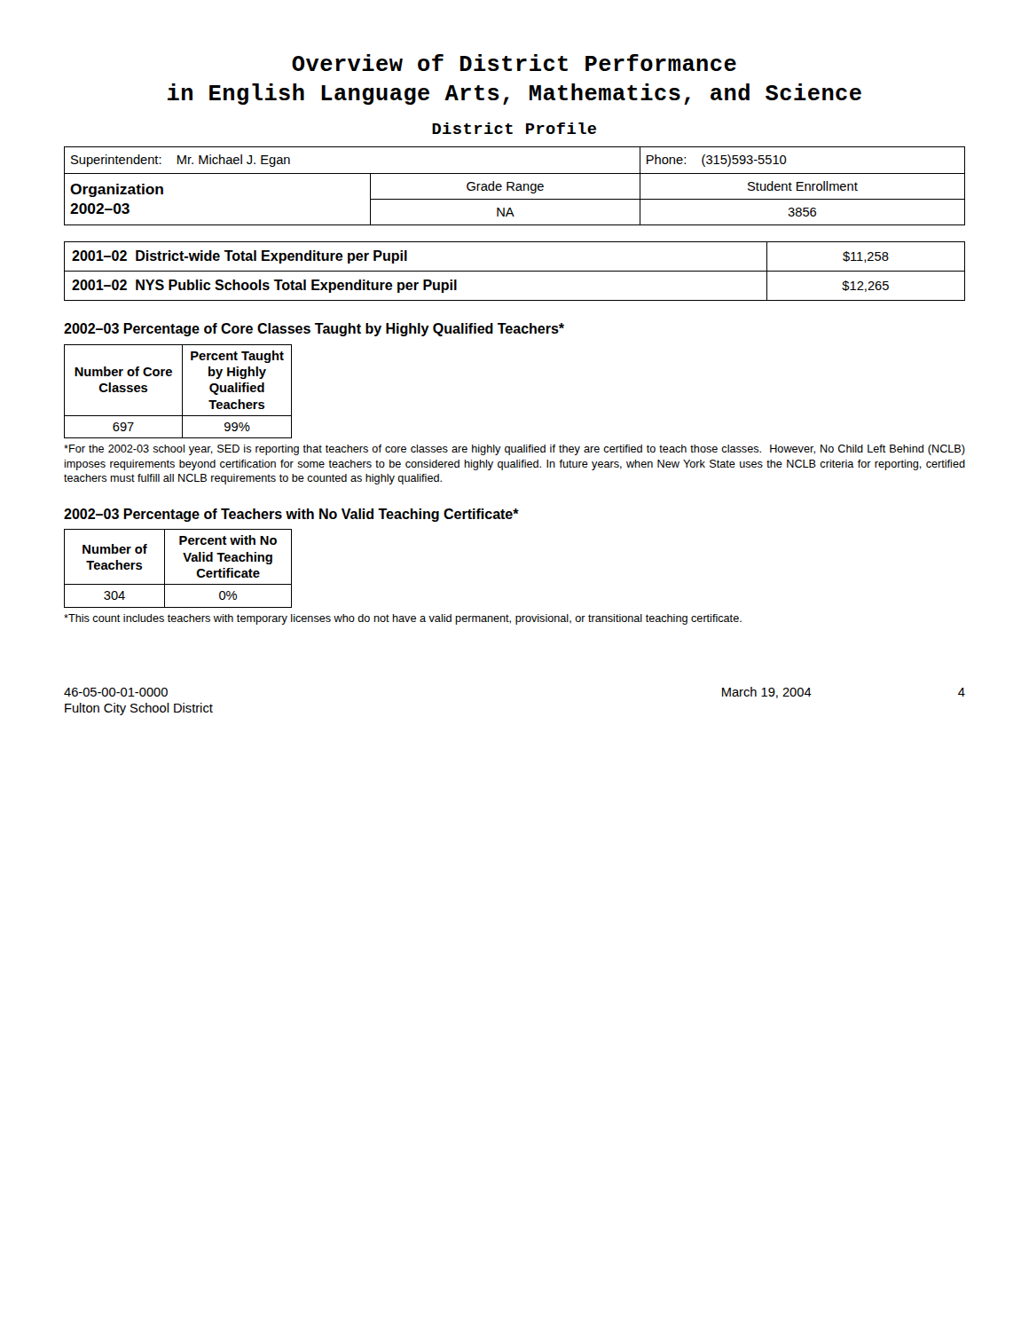Overview of District Performance
in English Language Arts, Mathematics, and Science
District Profile
| Superintendent: Mr. Michael J. Egan | Phone: (315)593-5510 |
| Organization 2002–03 | Grade Range | Student Enrollment |
| NA | 3856 |
| 2001–02 District-wide Total Expenditure per Pupil | $11,258 |
| 2001–02 NYS Public Schools Total Expenditure per Pupil | $12,265 |
2002–03 Percentage of Core Classes Taught by Highly Qualified Teachers*
| Number of Core Classes | Percent Taught by Highly Qualified Teachers |
| --- | --- |
| 697 | 99% |
*For the 2002-03 school year, SED is reporting that teachers of core classes are highly qualified if they are certified to teach those classes. However, No Child Left Behind (NCLB) imposes requirements beyond certification for some teachers to be considered highly qualified. In future years, when New York State uses the NCLB criteria for reporting, certified teachers must fulfill all NCLB requirements to be counted as highly qualified.
2002–03 Percentage of Teachers with No Valid Teaching Certificate*
| Number of Teachers | Percent with No Valid Teaching Certificate |
| --- | --- |
| 304 | 0% |
*This count includes teachers with temporary licenses who do not have a valid permanent, provisional, or transitional teaching certificate.
| 46-05-00-01-0000 Fulton City School District | March 19, 2004 | 4 |